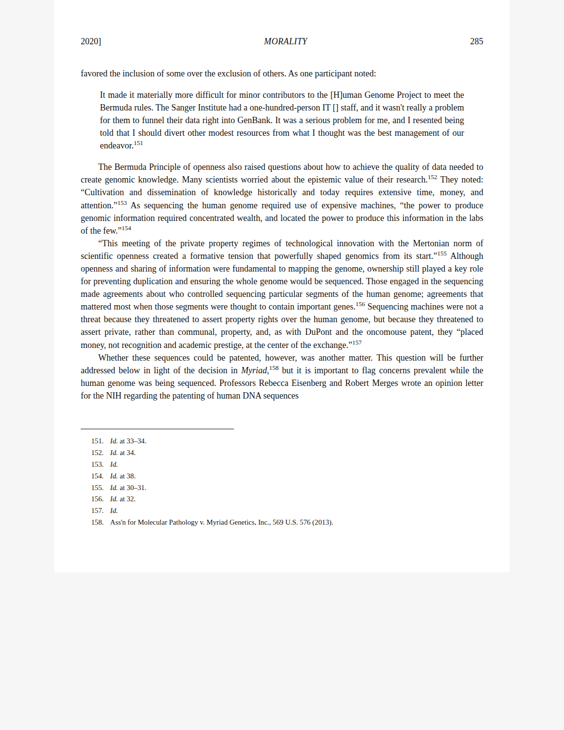2020] MORALITY 285
favored the inclusion of some over the exclusion of others. As one participant noted:
It made it materially more difficult for minor contributors to the [H]uman Genome Project to meet the Bermuda rules. The Sanger Institute had a one-hundred-person IT [] staff, and it wasn't really a problem for them to funnel their data right into GenBank. It was a serious problem for me, and I resented being told that I should divert other modest resources from what I thought was the best management of our endeavor.151
The Bermuda Principle of openness also raised questions about how to achieve the quality of data needed to create genomic knowledge. Many scientists worried about the epistemic value of their research.152 They noted: “Cultivation and dissemination of knowledge historically and today requires extensive time, money, and attention.”153 As sequencing the human genome required use of expensive machines, “the power to produce genomic information required concentrated wealth, and located the power to produce this information in the labs of the few.”154
“This meeting of the private property regimes of technological innovation with the Mertonian norm of scientific openness created a formative tension that powerfully shaped genomics from its start.”155 Although openness and sharing of information were fundamental to mapping the genome, ownership still played a key role for preventing duplication and ensuring the whole genome would be sequenced. Those engaged in the sequencing made agreements about who controlled sequencing particular segments of the human genome; agreements that mattered most when those segments were thought to contain important genes.156 Sequencing machines were not a threat because they threatened to assert property rights over the human genome, but because they threatened to assert private, rather than communal, property, and, as with DuPont and the oncomouse patent, they “placed money, not recognition and academic prestige, at the center of the exchange.”157
Whether these sequences could be patented, however, was another matter. This question will be further addressed below in light of the decision in Myriad,158 but it is important to flag concerns prevalent while the human genome was being sequenced. Professors Rebecca Eisenberg and Robert Merges wrote an opinion letter for the NIH regarding the patenting of human DNA sequences
151 Id. at 33–34.
152 Id. at 34.
153 Id.
154 Id. at 38.
155 Id. at 30–31.
156 Id. at 32.
157 Id.
158 Ass'n for Molecular Pathology v. Myriad Genetics, Inc., 569 U.S. 576 (2013).